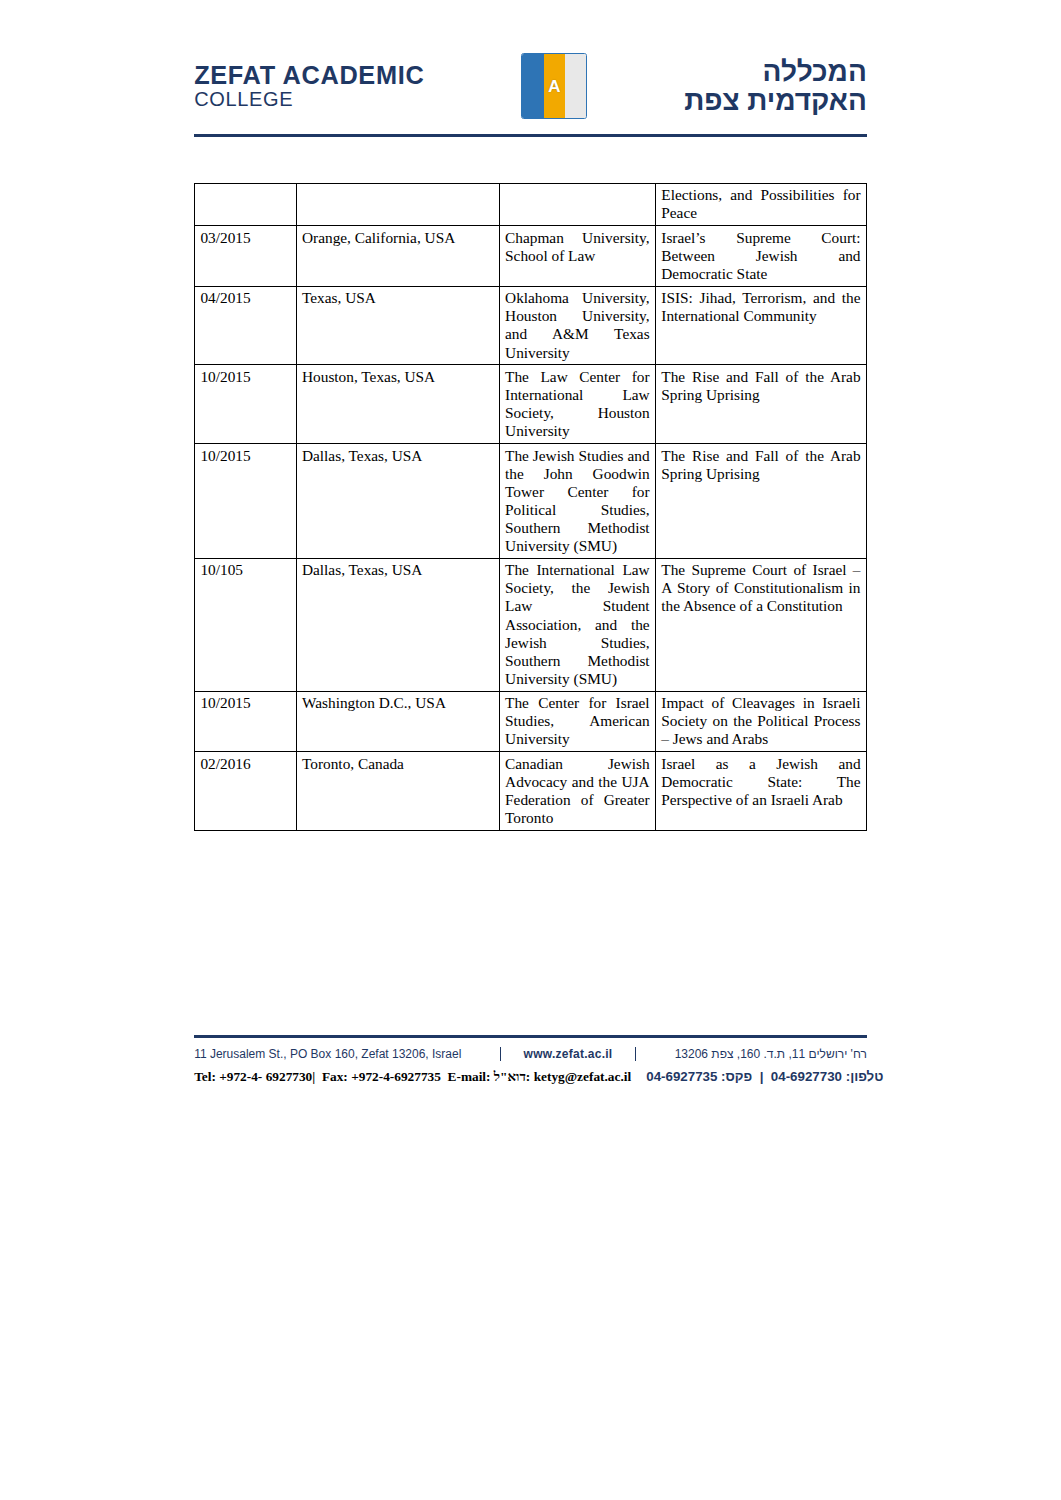ZEFAT ACADEMIC COLLEGE
A
המכללה האקדמית צפת
| | | | Elections, and Possibilities for Peace |
| 03/2015 | Orange, California, USA | Chapman University, School of Law | Israel’s Supreme Court: Between Jewish and Democratic State |
| 04/2015 | Texas, USA | Oklahoma University, Houston University, and A&M Texas University | ISIS: Jihad, Terrorism, and the International Community |
| 10/2015 | Houston, Texas, USA | The Law Center for International Law Society, Houston University | The Rise and Fall of the Arab Spring Uprising |
| 10/2015 | Dallas, Texas, USA | The Jewish Studies and the John Goodwin Tower Center for Political Studies, Southern Methodist University (SMU) | The Rise and Fall of the Arab Spring Uprising |
| 10/105 | Dallas, Texas, USA | The International Law Society, the Jewish Law Student Association, and the Jewish Studies, Southern Methodist University (SMU) | The Supreme Court of Israel – A Story of Constitutionalism in the Absence of a Constitution |
| 10/2015 | Washington D.C., USA | The Center for Israel Studies, American University | Impact of Cleavages in Israeli Society on the Political Process – Jews and Arabs |
| 02/2016 | Toronto, Canada | Canadian Jewish Advocacy and the UJA Federation of Greater Toronto | Israel as a Jewish and Democratic State: The Perspective of an Israeli Arab |
11 Jerusalem St., PO Box 160, Zefat 13206, Israel www.zefat.ac.il רח' ירושלים 11, ת.ד. 160, צפת 13206
Tel: +972-4- 6927730| Fax: +972-4-6927735 E-mail: דוא"ל: ketyg@zefat.ac.il טלפון: 04-6927730 | פקס: 04-6927735